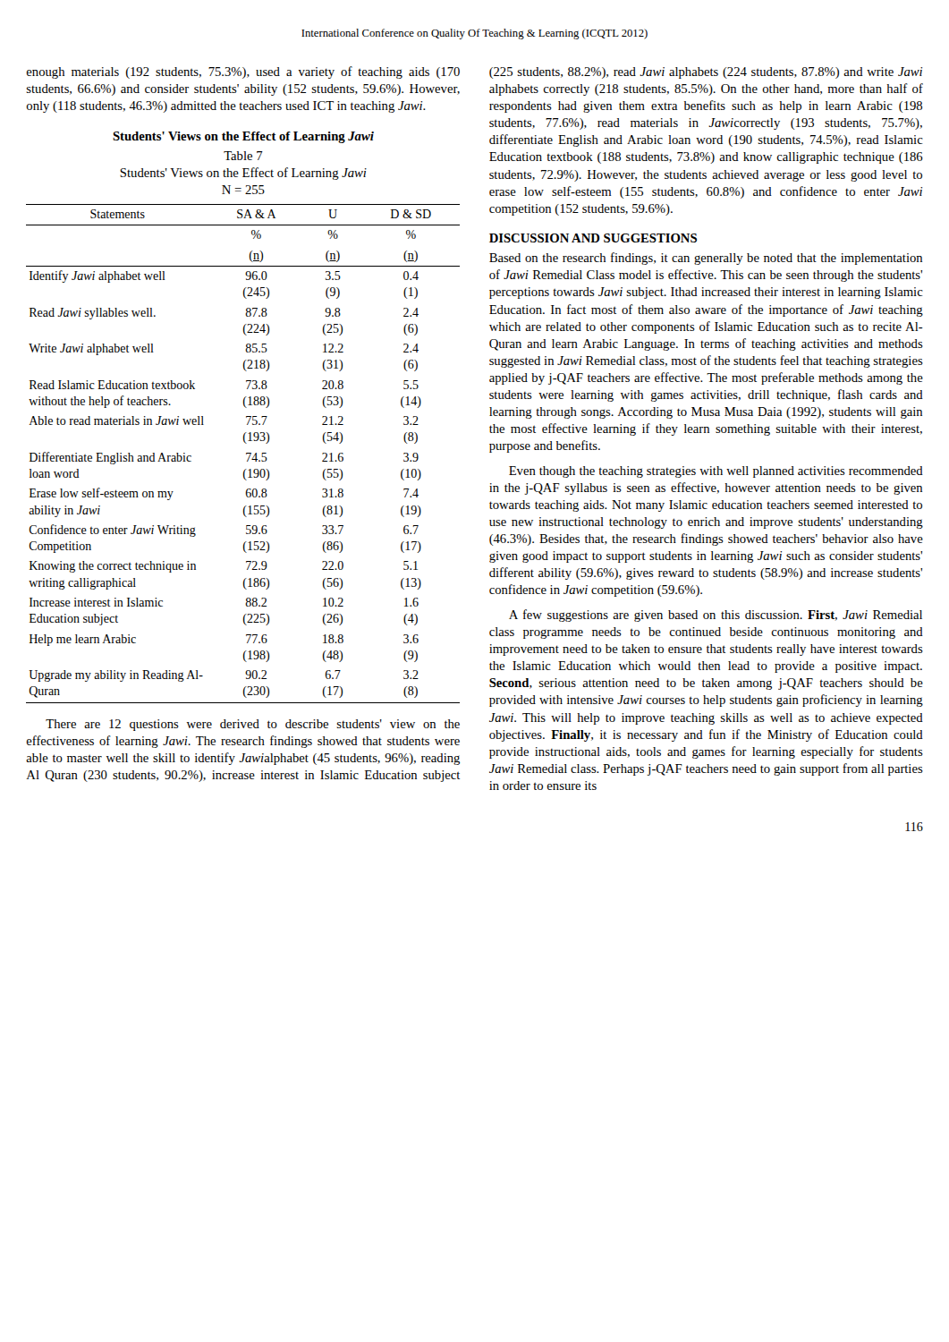International Conference on Quality Of Teaching & Learning (ICQTL 2012)
enough materials (192 students, 75.3%), used a variety of teaching aids (170 students, 66.6%) and consider students' ability (152 students, 59.6%). However, only (118 students, 46.3%) admitted the teachers used ICT in teaching Jawi.
Students' Views on the Effect of Learning Jawi
Table 7
Students' Views on the Effect of Learning Jawi
N = 255
| Statements | SA & A | U | D & SD |
| --- | --- | --- | --- |
| | % | % | % |
| | ( n ) | ( n ) | ( n ) |
| Identify Jawi alphabet well | 96.0 (245) | 3.5 (9) | 0.4 (1) |
| Read Jawi syllables well. | 87.8 (224) | 9.8 (25) | 2.4 (6) |
| Write Jawi alphabet well | 85.5 (218) | 12.2 (31) | 2.4 (6) |
| Read Islamic Education textbook without the help of teachers. | 73.8 (188) | 20.8 (53) | 5.5 (14) |
| Able to read materials in Jawi well | 75.7 (193) | 21.2 (54) | 3.2 (8) |
| Differentiate English and Arabic loan word | 74.5 (190) | 21.6 (55) | 3.9 (10) |
| Erase low self-esteem on my ability in Jawi | 60.8 (155) | 31.8 (81) | 7.4 (19) |
| Confidence to enter Jawi Writing Competition | 59.6 (152) | 33.7 (86) | 6.7 (17) |
| Knowing the correct technique in writing calligraphical | 72.9 (186) | 22.0 (56) | 5.1 (13) |
| Increase interest in Islamic Education subject | 88.2 (225) | 10.2 (26) | 1.6 (4) |
| Help me learn Arabic | 77.6 (198) | 18.8 (48) | 3.6 (9) |
| Upgrade my ability in Reading Al-Quran | 90.2 (230) | 6.7 (17) | 3.2 (8) |
There are 12 questions were derived to describe students' view on the effectiveness of learning Jawi. The research findings showed that students were able to master well the skill to identify Jawialphabet (45 students, 96%), reading Al Quran (230 students, 90.2%), increase interest in Islamic Education subject (225 students, 88.2%), read Jawi alphabets (224 students, 87.8%) and write Jawi alphabets correctly (218 students, 85.5%). On the other hand, more than half of respondents had given them extra benefits such as help in learn Arabic (198 students, 77.6%), read materials in Jawicorrectly (193 students, 75.7%), differentiate English and Arabic loan word (190 students, 74.5%), read Islamic Education textbook (188 students, 73.8%) and know calligraphic technique (186 students, 72.9%). However, the students achieved average or less good level to erase low self-esteem (155 students, 60.8%) and confidence to enter Jawi competition (152 students, 59.6%).
DISCUSSION AND SUGGESTIONS
Based on the research findings, it can generally be noted that the implementation of Jawi Remedial Class model is effective. This can be seen through the students' perceptions towards Jawi subject. Ithad increased their interest in learning Islamic Education. In fact most of them also aware of the importance of Jawi teaching which are related to other components of Islamic Education such as to recite Al-Quran and learn Arabic Language. In terms of teaching activities and methods suggested in Jawi Remedial class, most of the students feel that teaching strategies applied by j-QAF teachers are effective. The most preferable methods among the students were learning with games activities, drill technique, flash cards and learning through songs. According to Musa Musa Daia (1992), students will gain the most effective learning if they learn something suitable with their interest, purpose and benefits.
Even though the teaching strategies with well planned activities recommended in the j-QAF syllabus is seen as effective, however attention needs to be given towards teaching aids. Not many Islamic education teachers seemed interested to use new instructional technology to enrich and improve students' understanding (46.3%). Besides that, the research findings showed teachers' behavior also have given good impact to support students in learning Jawi such as consider students' different ability (59.6%), gives reward to students (58.9%) and increase students' confidence in Jawi competition (59.6%).
A few suggestions are given based on this discussion. First, Jawi Remedial class programme needs to be continued beside continuous monitoring and improvement need to be taken to ensure that students really have interest towards the Islamic Education which would then lead to provide a positive impact. Second, serious attention need to be taken among j-QAF teachers should be provided with intensive Jawi courses to help students gain proficiency in learning Jawi. This will help to improve teaching skills as well as to achieve expected objectives. Finally, it is necessary and fun if the Ministry of Education could provide instructional aids, tools and games for learning especially for students Jawi Remedial class. Perhaps j-QAF teachers need to gain support from all parties in order to ensure its
116